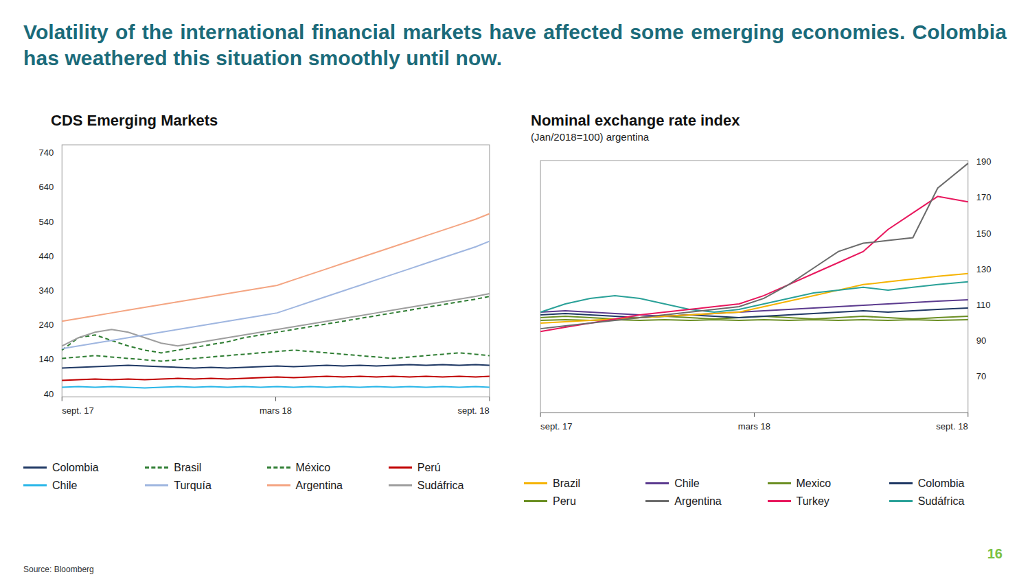Volatility of the international financial markets have affected some emerging economies. Colombia has weathered this situation smoothly until now.
CDS Emerging Markets
740 640 540 440 340 240 140 40 sept. 17 mars 18 sept. 18
Colombia
Brasil
México
Perú
Chile
Turquía
Argentina
Sudáfrica
Nominal exchange rate index
(Jan/2018=100) argentina
190 170 150 130 110 90 70 sept. 17 mars 18 sept. 18
Brazil
Chile
Mexico
Colombia
Peru
Argentina
Turkey
Sudáfrica
Source: Bloomberg
16